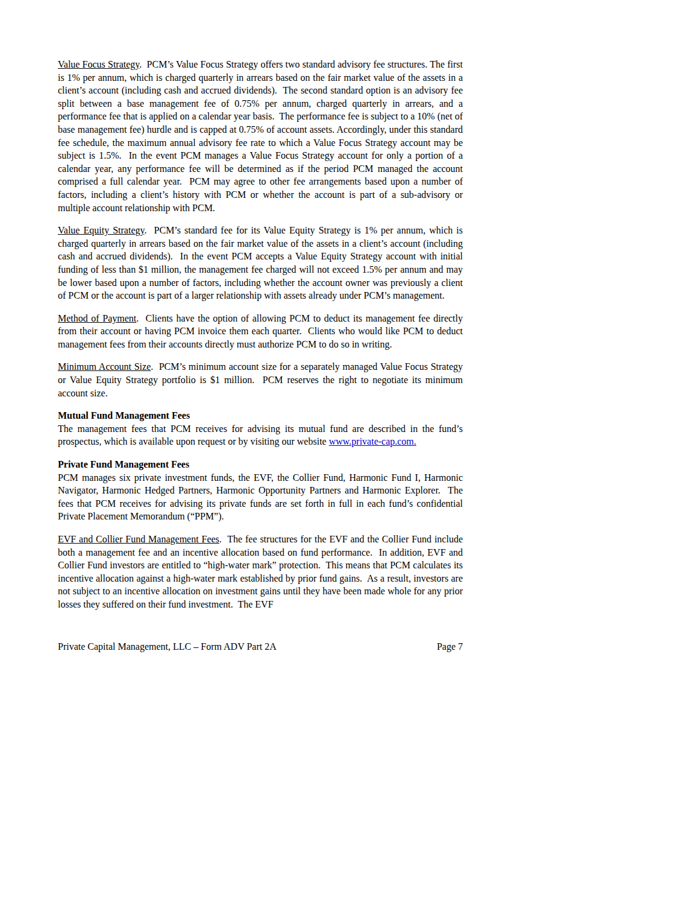Value Focus Strategy. PCM’s Value Focus Strategy offers two standard advisory fee structures. The first is 1% per annum, which is charged quarterly in arrears based on the fair market value of the assets in a client’s account (including cash and accrued dividends). The second standard option is an advisory fee split between a base management fee of 0.75% per annum, charged quarterly in arrears, and a performance fee that is applied on a calendar year basis. The performance fee is subject to a 10% (net of base management fee) hurdle and is capped at 0.75% of account assets. Accordingly, under this standard fee schedule, the maximum annual advisory fee rate to which a Value Focus Strategy account may be subject is 1.5%. In the event PCM manages a Value Focus Strategy account for only a portion of a calendar year, any performance fee will be determined as if the period PCM managed the account comprised a full calendar year. PCM may agree to other fee arrangements based upon a number of factors, including a client’s history with PCM or whether the account is part of a sub-advisory or multiple account relationship with PCM.
Value Equity Strategy. PCM’s standard fee for its Value Equity Strategy is 1% per annum, which is charged quarterly in arrears based on the fair market value of the assets in a client’s account (including cash and accrued dividends). In the event PCM accepts a Value Equity Strategy account with initial funding of less than $1 million, the management fee charged will not exceed 1.5% per annum and may be lower based upon a number of factors, including whether the account owner was previously a client of PCM or the account is part of a larger relationship with assets already under PCM’s management.
Method of Payment. Clients have the option of allowing PCM to deduct its management fee directly from their account or having PCM invoice them each quarter. Clients who would like PCM to deduct management fees from their accounts directly must authorize PCM to do so in writing.
Minimum Account Size. PCM’s minimum account size for a separately managed Value Focus Strategy or Value Equity Strategy portfolio is $1 million. PCM reserves the right to negotiate its minimum account size.
Mutual Fund Management Fees
The management fees that PCM receives for advising its mutual fund are described in the fund’s prospectus, which is available upon request or by visiting our website www.private-cap.com.
Private Fund Management Fees
PCM manages six private investment funds, the EVF, the Collier Fund, Harmonic Fund I, Harmonic Navigator, Harmonic Hedged Partners, Harmonic Opportunity Partners and Harmonic Explorer. The fees that PCM receives for advising its private funds are set forth in full in each fund’s confidential Private Placement Memorandum (“PPM”).
EVF and Collier Fund Management Fees. The fee structures for the EVF and the Collier Fund include both a management fee and an incentive allocation based on fund performance. In addition, EVF and Collier Fund investors are entitled to “high-water mark” protection. This means that PCM calculates its incentive allocation against a high-water mark established by prior fund gains. As a result, investors are not subject to an incentive allocation on investment gains until they have been made whole for any prior losses they suffered on their fund investment. The EVF
Private Capital Management, LLC – Form ADV Part 2A Page 7